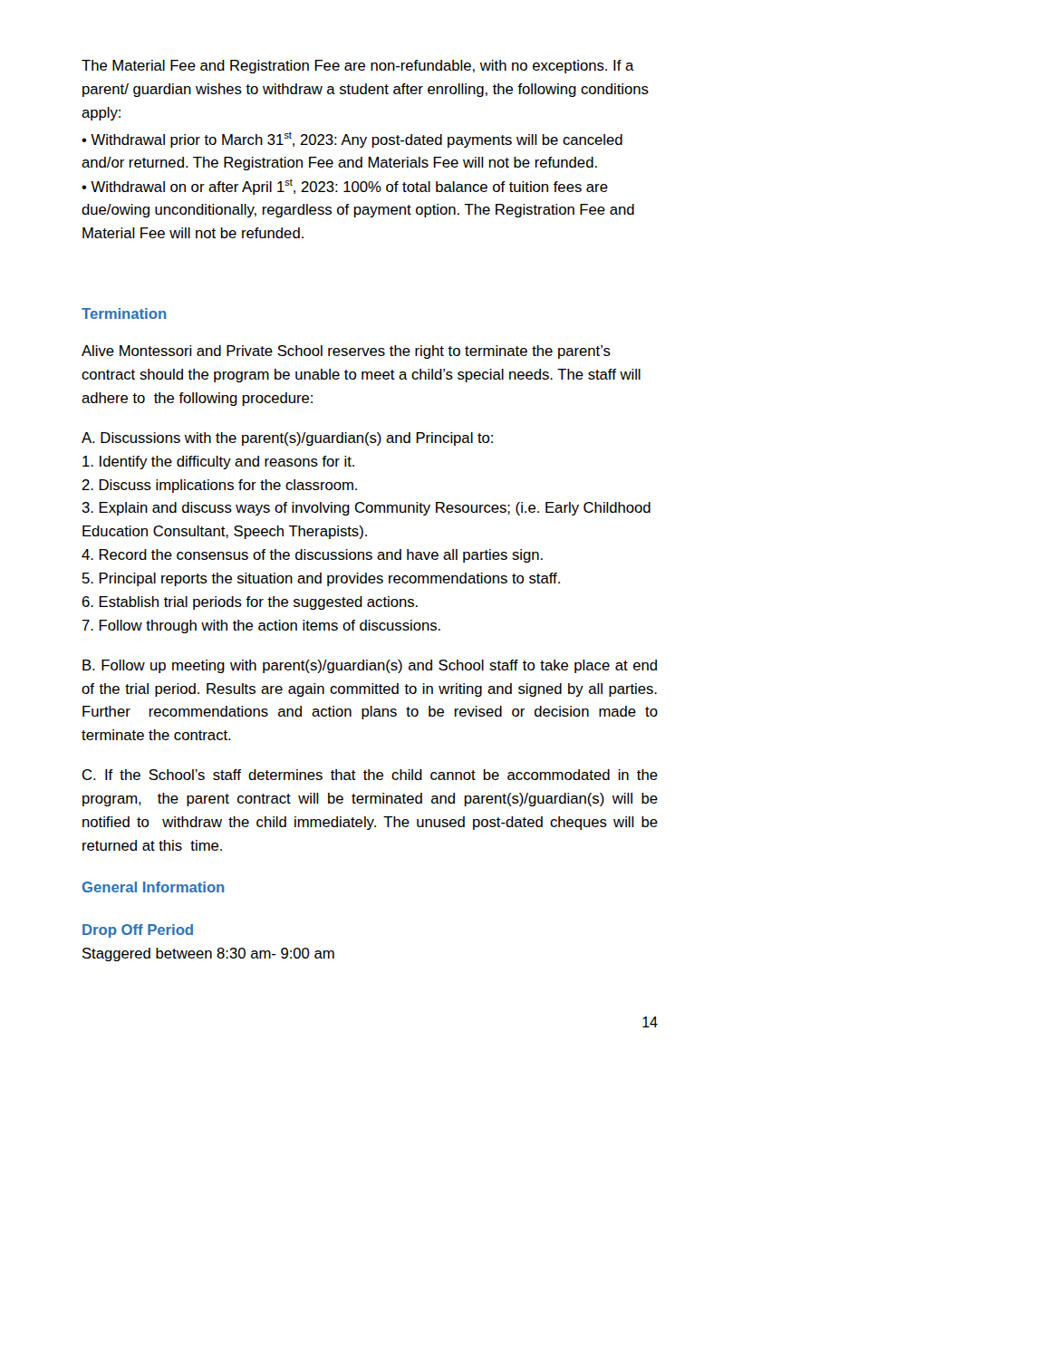The Material Fee and Registration Fee are non-refundable, with no exceptions. If a parent/ guardian wishes to withdraw a student after enrolling, the following conditions apply:
• Withdrawal prior to March 31st, 2023: Any post-dated payments will be canceled and/or returned. The Registration Fee and Materials Fee will not be refunded.
• Withdrawal on or after April 1st, 2023: 100% of total balance of tuition fees are due/owing unconditionally, regardless of payment option. The Registration Fee and Material Fee will not be refunded.
Termination
Alive Montessori and Private School reserves the right to terminate the parent’s contract should the program be unable to meet a child’s special needs. The staff will adhere to the following procedure:
A. Discussions with the parent(s)/guardian(s) and Principal to:
1. Identify the difficulty and reasons for it.
2. Discuss implications for the classroom.
3. Explain and discuss ways of involving Community Resources; (i.e. Early Childhood Education Consultant, Speech Therapists).
4. Record the consensus of the discussions and have all parties sign.
5. Principal reports the situation and provides recommendations to staff.
6. Establish trial periods for the suggested actions.
7. Follow through with the action items of discussions.
B. Follow up meeting with parent(s)/guardian(s) and School staff to take place at end of the trial period. Results are again committed to in writing and signed by all parties. Further recommendations and action plans to be revised or decision made to terminate the contract.
C. If the School’s staff determines that the child cannot be accommodated in the program, the parent contract will be terminated and parent(s)/guardian(s) will be notified to withdraw the child immediately. The unused post-dated cheques will be returned at this time.
General Information
Drop Off Period
Staggered between 8:30 am- 9:00 am
14